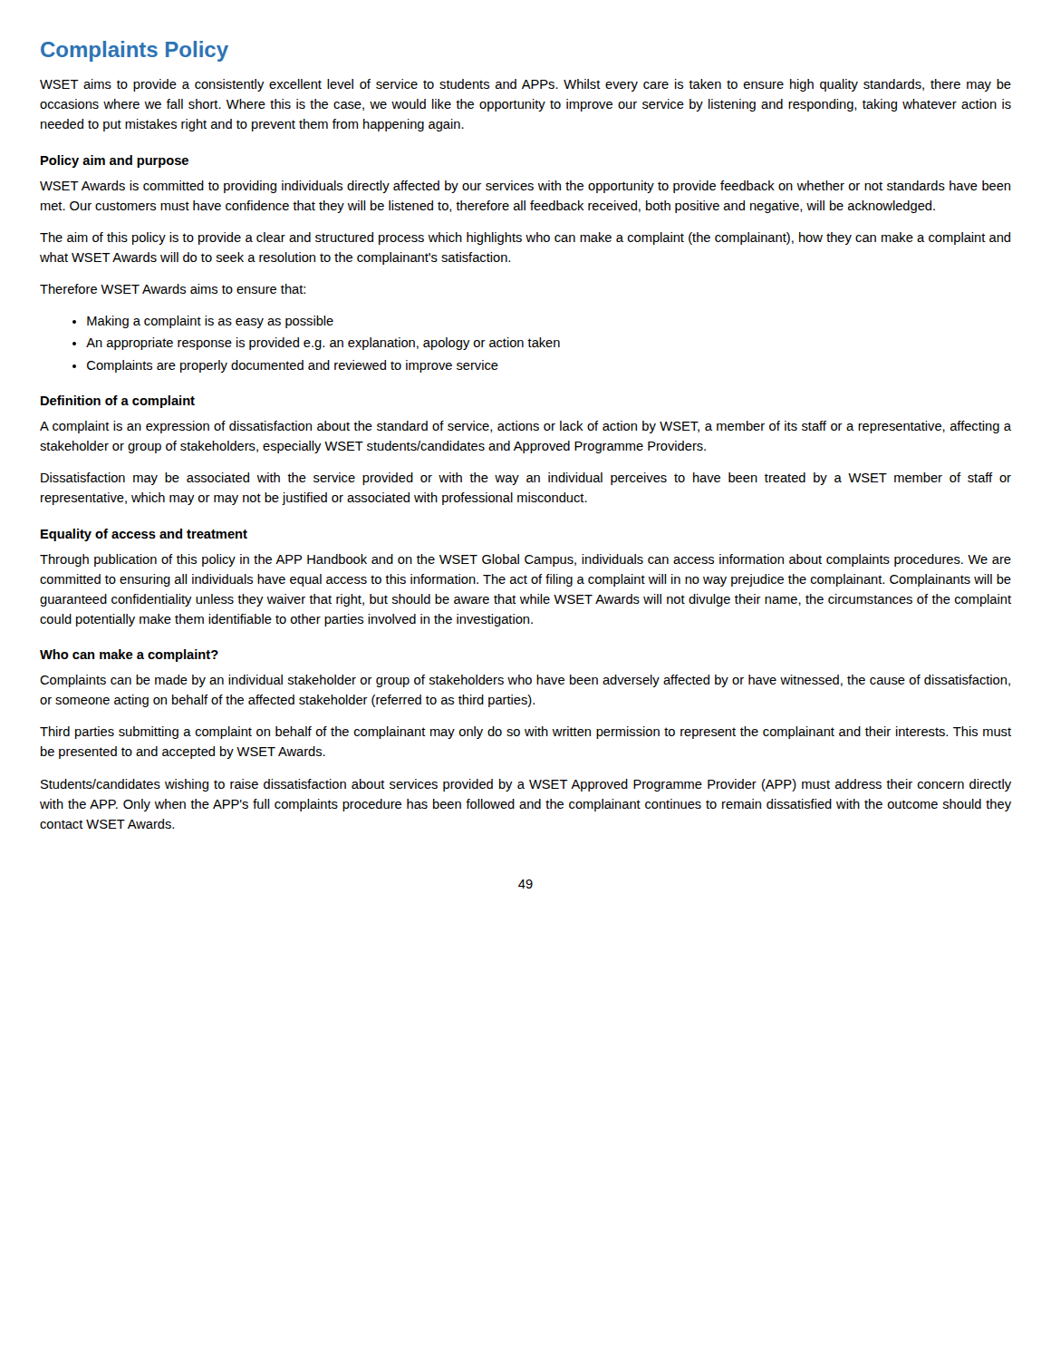Complaints Policy
WSET aims to provide a consistently excellent level of service to students and APPs. Whilst every care is taken to ensure high quality standards, there may be occasions where we fall short. Where this is the case, we would like the opportunity to improve our service by listening and responding, taking whatever action is needed to put mistakes right and to prevent them from happening again.
Policy aim and purpose
WSET Awards is committed to providing individuals directly affected by our services with the opportunity to provide feedback on whether or not standards have been met. Our customers must have confidence that they will be listened to, therefore all feedback received, both positive and negative, will be acknowledged.
The aim of this policy is to provide a clear and structured process which highlights who can make a complaint (the complainant), how they can make a complaint and what WSET Awards will do to seek a resolution to the complainant's satisfaction.
Therefore WSET Awards aims to ensure that:
Making a complaint is as easy as possible
An appropriate response is provided e.g. an explanation, apology or action taken
Complaints are properly documented and reviewed to improve service
Definition of a complaint
A complaint is an expression of dissatisfaction about the standard of service, actions or lack of action by WSET, a member of its staff or a representative, affecting a stakeholder or group of stakeholders, especially WSET students/candidates and Approved Programme Providers.
Dissatisfaction may be associated with the service provided or with the way an individual perceives to have been treated by a WSET member of staff or representative, which may or may not be justified or associated with professional misconduct.
Equality of access and treatment
Through publication of this policy in the APP Handbook and on the WSET Global Campus, individuals can access information about complaints procedures. We are committed to ensuring all individuals have equal access to this information. The act of filing a complaint will in no way prejudice the complainant. Complainants will be guaranteed confidentiality unless they waiver that right, but should be aware that while WSET Awards will not divulge their name, the circumstances of the complaint could potentially make them identifiable to other parties involved in the investigation.
Who can make a complaint?
Complaints can be made by an individual stakeholder or group of stakeholders who have been adversely affected by or have witnessed, the cause of dissatisfaction, or someone acting on behalf of the affected stakeholder (referred to as third parties).
Third parties submitting a complaint on behalf of the complainant may only do so with written permission to represent the complainant and their interests. This must be presented to and accepted by WSET Awards.
Students/candidates wishing to raise dissatisfaction about services provided by a WSET Approved Programme Provider (APP) must address their concern directly with the APP. Only when the APP's full complaints procedure has been followed and the complainant continues to remain dissatisfied with the outcome should they contact WSET Awards.
49